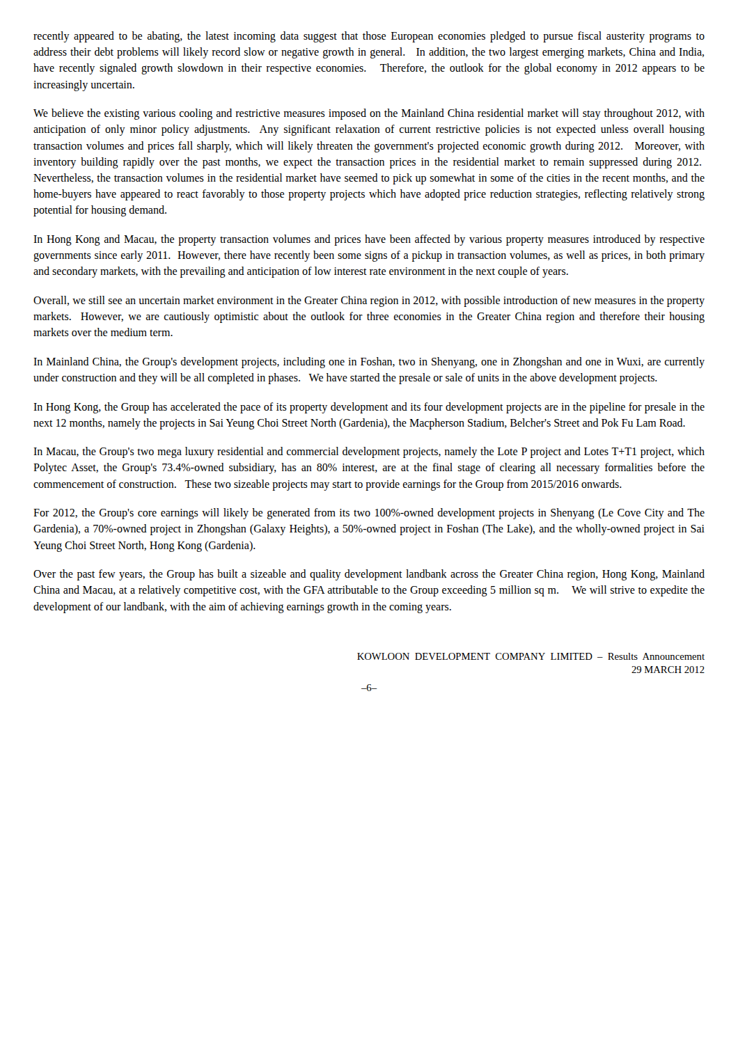recently appeared to be abating, the latest incoming data suggest that those European economies pledged to pursue fiscal austerity programs to address their debt problems will likely record slow or negative growth in general. In addition, the two largest emerging markets, China and India, have recently signaled growth slowdown in their respective economies. Therefore, the outlook for the global economy in 2012 appears to be increasingly uncertain.
We believe the existing various cooling and restrictive measures imposed on the Mainland China residential market will stay throughout 2012, with anticipation of only minor policy adjustments. Any significant relaxation of current restrictive policies is not expected unless overall housing transaction volumes and prices fall sharply, which will likely threaten the government's projected economic growth during 2012. Moreover, with inventory building rapidly over the past months, we expect the transaction prices in the residential market to remain suppressed during 2012. Nevertheless, the transaction volumes in the residential market have seemed to pick up somewhat in some of the cities in the recent months, and the home-buyers have appeared to react favorably to those property projects which have adopted price reduction strategies, reflecting relatively strong potential for housing demand.
In Hong Kong and Macau, the property transaction volumes and prices have been affected by various property measures introduced by respective governments since early 2011. However, there have recently been some signs of a pickup in transaction volumes, as well as prices, in both primary and secondary markets, with the prevailing and anticipation of low interest rate environment in the next couple of years.
Overall, we still see an uncertain market environment in the Greater China region in 2012, with possible introduction of new measures in the property markets. However, we are cautiously optimistic about the outlook for three economies in the Greater China region and therefore their housing markets over the medium term.
In Mainland China, the Group's development projects, including one in Foshan, two in Shenyang, one in Zhongshan and one in Wuxi, are currently under construction and they will be all completed in phases. We have started the presale or sale of units in the above development projects.
In Hong Kong, the Group has accelerated the pace of its property development and its four development projects are in the pipeline for presale in the next 12 months, namely the projects in Sai Yeung Choi Street North (Gardenia), the Macpherson Stadium, Belcher's Street and Pok Fu Lam Road.
In Macau, the Group's two mega luxury residential and commercial development projects, namely the Lote P project and Lotes T+T1 project, which Polytec Asset, the Group's 73.4%-owned subsidiary, has an 80% interest, are at the final stage of clearing all necessary formalities before the commencement of construction. These two sizeable projects may start to provide earnings for the Group from 2015/2016 onwards.
For 2012, the Group's core earnings will likely be generated from its two 100%-owned development projects in Shenyang (Le Cove City and The Gardenia), a 70%-owned project in Zhongshan (Galaxy Heights), a 50%-owned project in Foshan (The Lake), and the wholly-owned project in Sai Yeung Choi Street North, Hong Kong (Gardenia).
Over the past few years, the Group has built a sizeable and quality development landbank across the Greater China region, Hong Kong, Mainland China and Macau, at a relatively competitive cost, with the GFA attributable to the Group exceeding 5 million sq m. We will strive to expedite the development of our landbank, with the aim of achieving earnings growth in the coming years.
KOWLOON DEVELOPMENT COMPANY LIMITED – Results Announcement
29 MARCH 2012
–6–